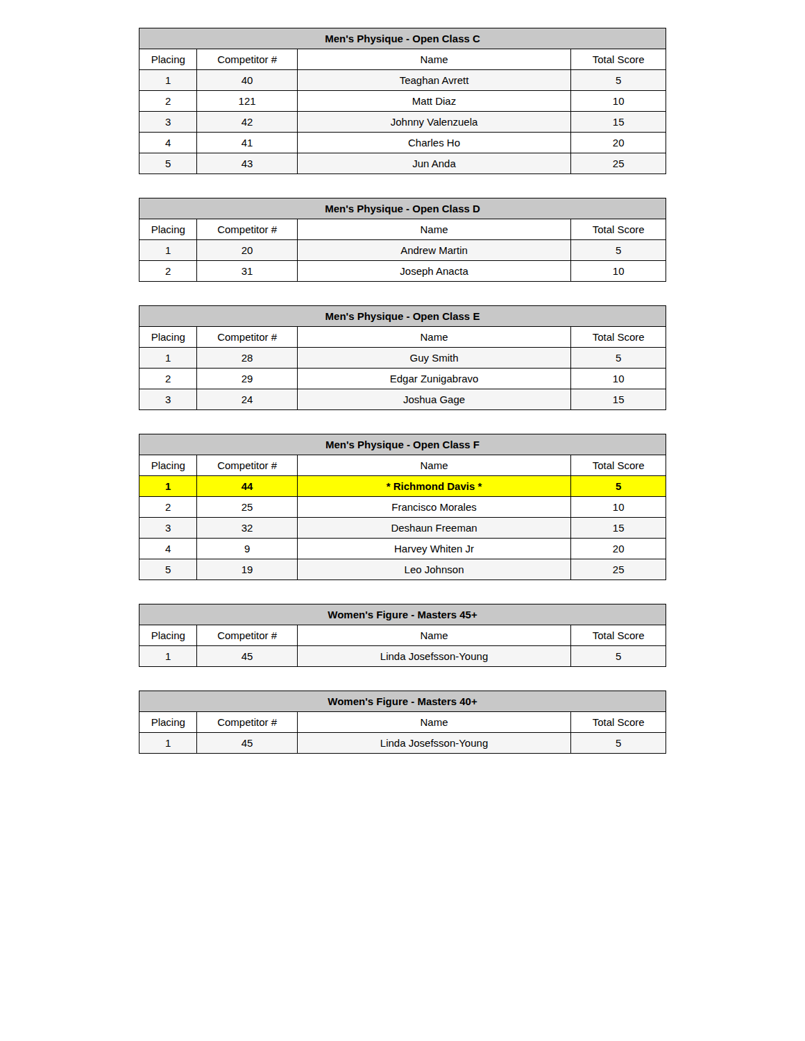Men's Physique - Open Class C
| Placing | Competitor # | Name | Total Score |
| --- | --- | --- | --- |
| 1 | 40 | Teaghan Avrett | 5 |
| 2 | 121 | Matt Diaz | 10 |
| 3 | 42 | Johnny Valenzuela | 15 |
| 4 | 41 | Charles Ho | 20 |
| 5 | 43 | Jun Anda | 25 |
Men's Physique - Open Class D
| Placing | Competitor # | Name | Total Score |
| --- | --- | --- | --- |
| 1 | 20 | Andrew Martin | 5 |
| 2 | 31 | Joseph Anacta | 10 |
Men's Physique - Open Class E
| Placing | Competitor # | Name | Total Score |
| --- | --- | --- | --- |
| 1 | 28 | Guy Smith | 5 |
| 2 | 29 | Edgar Zunigabravo | 10 |
| 3 | 24 | Joshua Gage | 15 |
Men's Physique - Open Class F
| Placing | Competitor # | Name | Total Score |
| --- | --- | --- | --- |
| 1 | 44 | * Richmond Davis * | 5 |
| 2 | 25 | Francisco Morales | 10 |
| 3 | 32 | Deshaun Freeman | 15 |
| 4 | 9 | Harvey Whiten Jr | 20 |
| 5 | 19 | Leo Johnson | 25 |
Women's Figure - Masters 45+
| Placing | Competitor # | Name | Total Score |
| --- | --- | --- | --- |
| 1 | 45 | Linda Josefsson-Young | 5 |
Women's Figure - Masters 40+
| Placing | Competitor # | Name | Total Score |
| --- | --- | --- | --- |
| 1 | 45 | Linda Josefsson-Young | 5 |